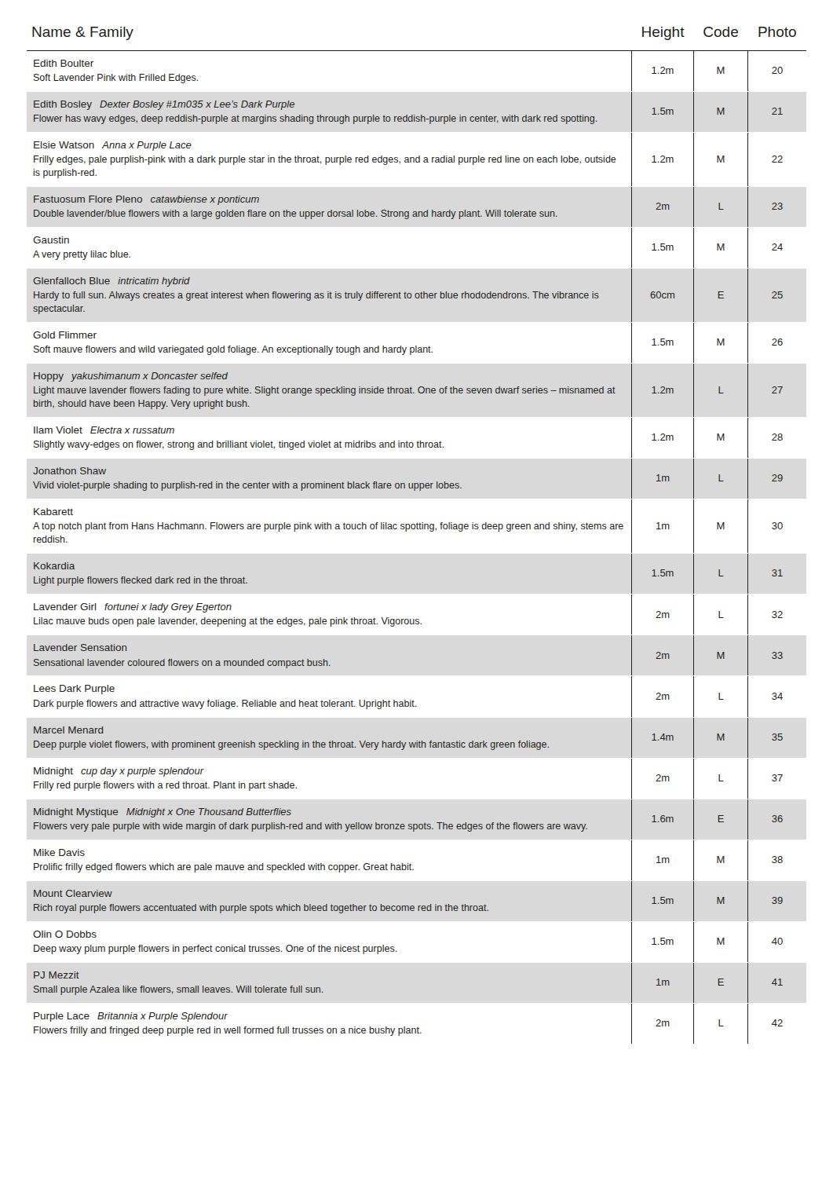| Name & Family | Height | Code | Photo |
| --- | --- | --- | --- |
| Edith Boulter Soft Lavender Pink with Frilled Edges. | 1.2m | M | 20 |
| Edith Bosley Dexter Bosley #1m035 x Lee’s Dark Purple Flower has wavy edges, deep reddish-purple at margins shading through purple to reddish-purple in center, with dark red spotting. | 1.5m | M | 21 |
| Elsie Watson Anna x Purple Lace Frilly edges, pale purplish-pink with a dark purple star in the throat, purple red edges, and a radial purple red line on each lobe, outside is purplish-red. | 1.2m | M | 22 |
| Fastuosum Flore Pleno catawbiense x ponticum Double lavender/blue flowers with a large golden flare on the upper dorsal lobe. Strong and hardy plant. Will tolerate sun. | 2m | L | 23 |
| Gaustin A very pretty lilac blue. | 1.5m | M | 24 |
| Glenfalloch Blue intricatim hybrid Hardy to full sun. Always creates a great interest when flowering as it is truly different to other blue rhododendrons. The vibrance is spectacular. | 60cm | E | 25 |
| Gold Flimmer Soft mauve flowers and wild variegated gold foliage. An exceptionally tough and hardy plant. | 1.5m | M | 26 |
| Hoppy yakushimanum x Doncaster selfed Light mauve lavender flowers fading to pure white. Slight orange speckling inside throat. One of the seven dwarf series – misnamed at birth, should have been Happy. Very upright bush. | 1.2m | L | 27 |
| Ilam Violet Electra x russatum Slightly wavy-edges on flower, strong and brilliant violet, tinged violet at midribs and into throat. | 1.2m | M | 28 |
| Jonathon Shaw Vivid violet-purple shading to purplish-red in the center with a prominent black flare on upper lobes. | 1m | L | 29 |
| Kabarett A top notch plant from Hans Hachmann. Flowers are purple pink with a touch of lilac spotting, foliage is deep green and shiny, stems are reddish. | 1m | M | 30 |
| Kokardia Light purple flowers flecked dark red in the throat. | 1.5m | L | 31 |
| Lavender Girl fortunei x lady Grey Egerton Lilac mauve buds open pale lavender, deepening at the edges, pale pink throat. Vigorous. | 2m | L | 32 |
| Lavender Sensation Sensational lavender coloured flowers on a mounded compact bush. | 2m | M | 33 |
| Lees Dark Purple Dark purple flowers and attractive wavy foliage. Reliable and heat tolerant. Upright habit. | 2m | L | 34 |
| Marcel Menard Deep purple violet flowers, with prominent greenish speckling in the throat. Very hardy with fantastic dark green foliage. | 1.4m | M | 35 |
| Midnight cup day x purple splendour Frilly red purple flowers with a red throat. Plant in part shade. | 2m | L | 37 |
| Midnight Mystique Midnight x One Thousand Butterflies Flowers very pale purple with wide margin of dark purplish-red and with yellow bronze spots. The edges of the flowers are wavy. | 1.6m | E | 36 |
| Mike Davis Prolific frilly edged flowers which are pale mauve and speckled with copper. Great habit. | 1m | M | 38 |
| Mount Clearview Rich royal purple flowers accentuated with purple spots which bleed together to become red in the throat. | 1.5m | M | 39 |
| Olin O Dobbs Deep waxy plum purple flowers in perfect conical trusses. One of the nicest purples. | 1.5m | M | 40 |
| PJ Mezzit Small purple Azalea like flowers, small leaves. Will tolerate full sun. | 1m | E | 41 |
| Purple Lace Britannia x Purple Splendour Flowers frilly and fringed deep purple red in well formed full trusses on a nice bushy plant. | 2m | L | 42 |